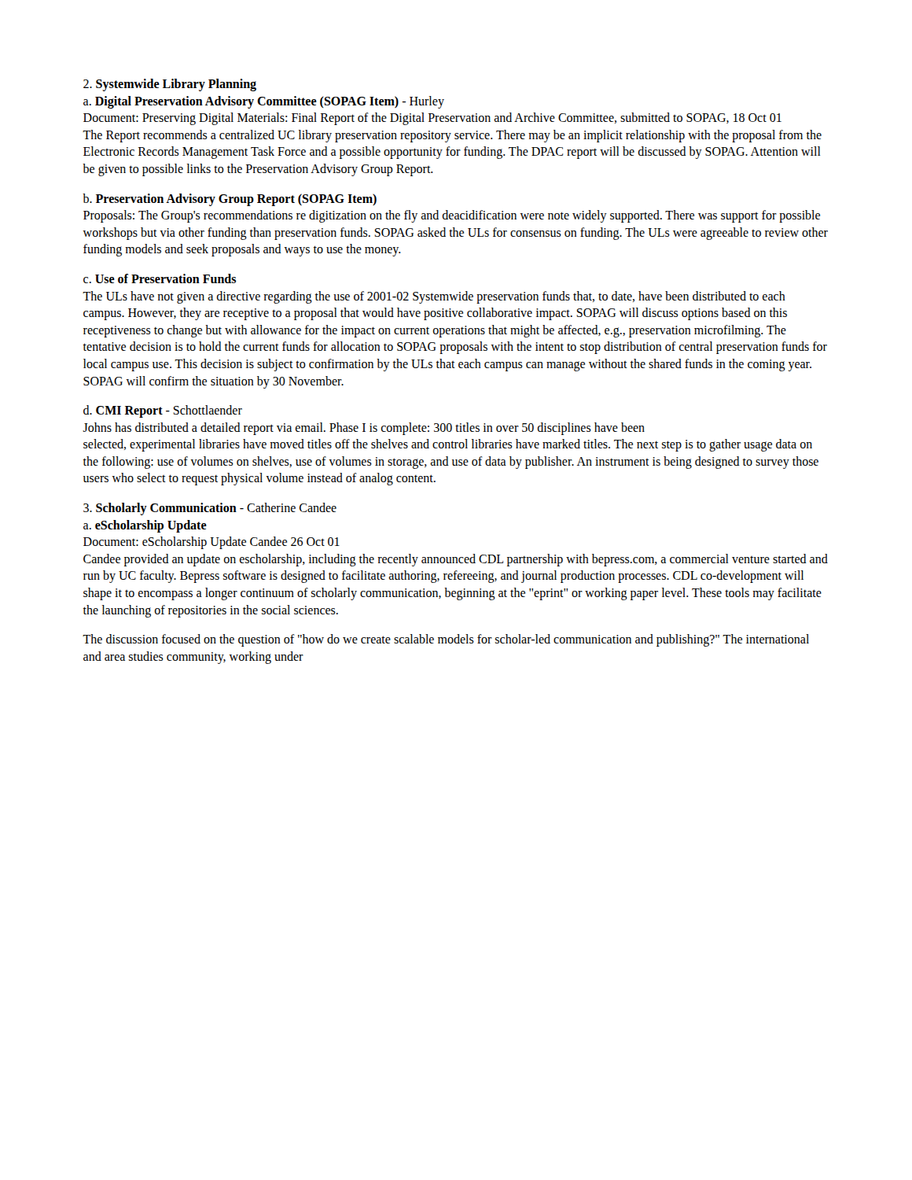2. Systemwide Library Planning
a. Digital Preservation Advisory Committee (SOPAG Item) - Hurley
Document: Preserving Digital Materials: Final Report of the Digital Preservation and Archive Committee, submitted to SOPAG, 18 Oct 01
The Report recommends a centralized UC library preservation repository service. There may be an implicit relationship with the proposal from the Electronic Records Management Task Force and a possible opportunity for funding. The DPAC report will be discussed by SOPAG. Attention will be given to possible links to the Preservation Advisory Group Report.
b. Preservation Advisory Group Report (SOPAG Item)
Proposals: The Group's recommendations re digitization on the fly and deacidification were note widely supported. There was support for possible workshops but via other funding than preservation funds. SOPAG asked the ULs for consensus on funding. The ULs were agreeable to review other funding models and seek proposals and ways to use the money.
c. Use of Preservation Funds
The ULs have not given a directive regarding the use of 2001-02 Systemwide preservation funds that, to date, have been distributed to each campus. However, they are receptive to a proposal that would have positive collaborative impact. SOPAG will discuss options based on this receptiveness to change but with allowance for the impact on current operations that might be affected, e.g., preservation microfilming. The tentative decision is to hold the current funds for allocation to SOPAG proposals with the intent to stop distribution of central preservation funds for local campus use. This decision is subject to confirmation by the ULs that each campus can manage without the shared funds in the coming year. SOPAG will confirm the situation by 30 November.
d. CMI Report - Schottlaender
Johns has distributed a detailed report via email. Phase I is complete: 300 titles in over 50 disciplines have been
selected, experimental libraries have moved titles off the shelves and control libraries have marked titles. The next step is to gather usage data on the following: use of volumes on shelves, use of volumes in storage, and use of data by publisher. An instrument is being designed to survey those users who select to request physical volume instead of analog content.
3. Scholarly Communication - Catherine Candee
a. eScholarship Update
Document: eScholarship Update Candee 26 Oct 01
Candee provided an update on escholarship, including the recently announced CDL partnership with bepress.com, a commercial venture started and run by UC faculty. Bepress software is designed to facilitate authoring, refereeing, and journal production processes. CDL co-development will shape it to encompass a longer continuum of scholarly communication, beginning at the "eprint" or working paper level. These tools may facilitate the launching of repositories in the social sciences.
The discussion focused on the question of "how do we create scalable models for scholar-led communication and publishing?" The international and area studies community, working under